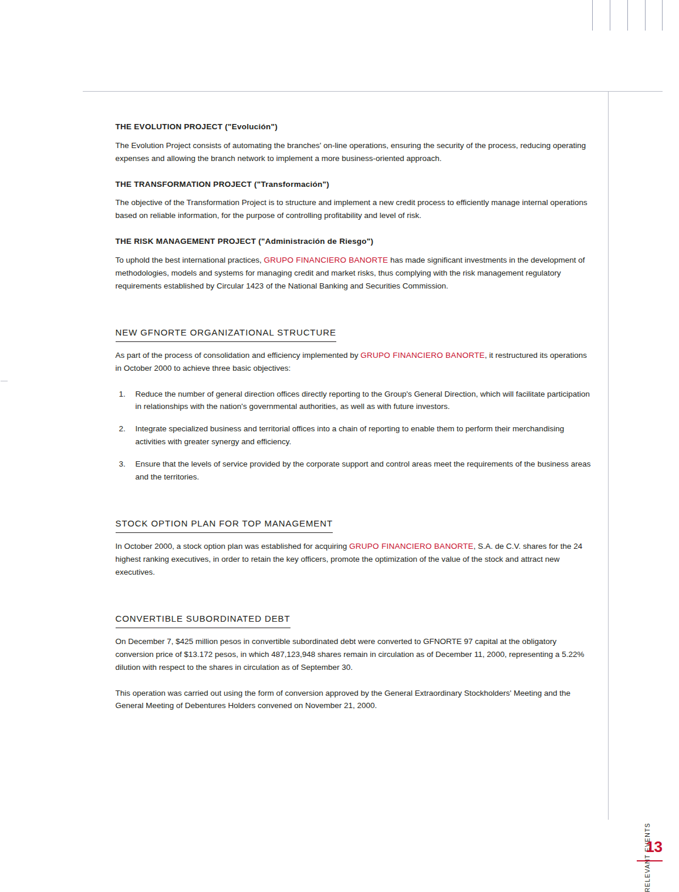THE EVOLUTION PROJECT ("Evolución")
The Evolution Project consists of automating the branches' on-line operations, ensuring the security of the process, reducing operating expenses and allowing the branch network to implement a more business-oriented approach.
THE TRANSFORMATION PROJECT ("Transformación")
The objective of the Transformation Project is to structure and implement a new credit process to efficiently manage internal operations based on reliable information, for the purpose of controlling profitability and level of risk.
THE RISK MANAGEMENT PROJECT ("Administración de Riesgo")
To uphold the best international practices, GRUPO FINANCIERO BANORTE has made significant investments in the development of methodologies, models and systems for managing credit and market risks, thus complying with the risk management regulatory requirements established by Circular 1423 of the National Banking and Securities Commission.
NEW GFNORTE ORGANIZATIONAL STRUCTURE
As part of the process of consolidation and efficiency implemented by GRUPO FINANCIERO BANORTE, it restructured its operations in October 2000 to achieve three basic objectives:
Reduce the number of general direction offices directly reporting to the Group's General Direction, which will facilitate participation in relationships with the nation's governmental authorities, as well as with future investors.
Integrate specialized business and territorial offices into a chain of reporting to enable them to perform their merchandising activities with greater synergy and efficiency.
Ensure that the levels of service provided by the corporate support and control areas meet the requirements of the business areas and the territories.
STOCK OPTION PLAN FOR TOP MANAGEMENT
In October 2000, a stock option plan was established for acquiring GRUPO FINANCIERO BANORTE, S.A. de C.V. shares for the 24 highest ranking executives, in order to retain the key officers, promote the optimization of the value of the stock and attract new executives.
CONVERTIBLE SUBORDINATED DEBT
On December 7, $425 million pesos in convertible subordinated debt were converted to GFNORTE 97 capital at the obligatory conversion price of $13.172 pesos, in which 487,123,948 shares remain in circulation as of December 11, 2000, representing a 5.22% dilution with respect to the shares in circulation as of September 30.
This operation was carried out using the form of conversion approved by the General Extraordinary Stockholders' Meeting and the General Meeting of Debentures Holders convened on November 21, 2000.
RELEVANT EVENTS
13